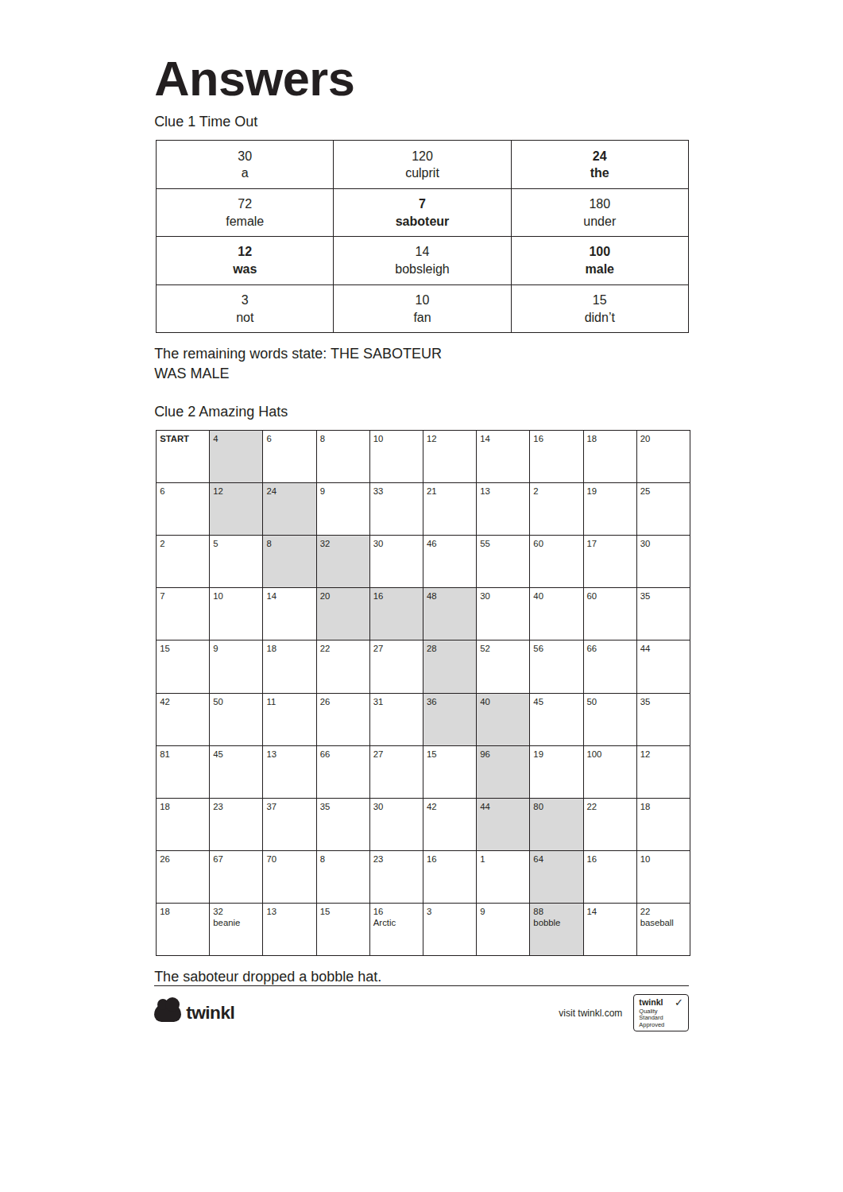Answers
Clue 1 Time Out
| 30 a | 120 culprit | 24 the |
| 72 female | 7 saboteur | 180 under |
| 12 was | 14 bobsleigh | 100 male |
| 3 not | 10 fan | 15 didn’t |
The remaining words state: THE SABOTEUR
WAS MALE
Clue 2 Amazing Hats
| START | 4 | 6 | 8 | 10 | 12 | 14 | 16 | 18 | 20 |
| 6 | 12 | 24 | 9 | 33 | 21 | 13 | 2 | 19 | 25 |
| 2 | 5 | 8 | 32 | 30 | 46 | 55 | 60 | 17 | 30 |
| 7 | 10 | 14 | 20 | 16 | 48 | 30 | 40 | 60 | 35 |
| 15 | 9 | 18 | 22 | 27 | 28 | 52 | 56 | 66 | 44 |
| 42 | 50 | 11 | 26 | 31 | 36 | 40 | 45 | 50 | 35 |
| 81 | 45 | 13 | 66 | 27 | 15 | 96 | 19 | 100 | 12 |
| 18 | 23 | 37 | 35 | 30 | 42 | 44 | 80 | 22 | 18 |
| 26 | 67 | 70 | 8 | 23 | 16 | 1 | 64 | 16 | 10 |
| 18 | 32 beanie | 13 | 15 | 16 Arctic | 3 | 9 | 88 bobble | 14 | 22 baseball |
The saboteur dropped a bobble hat.
twinkl
visit twinkl.com
✓ twinkl Quality Standard
Approved